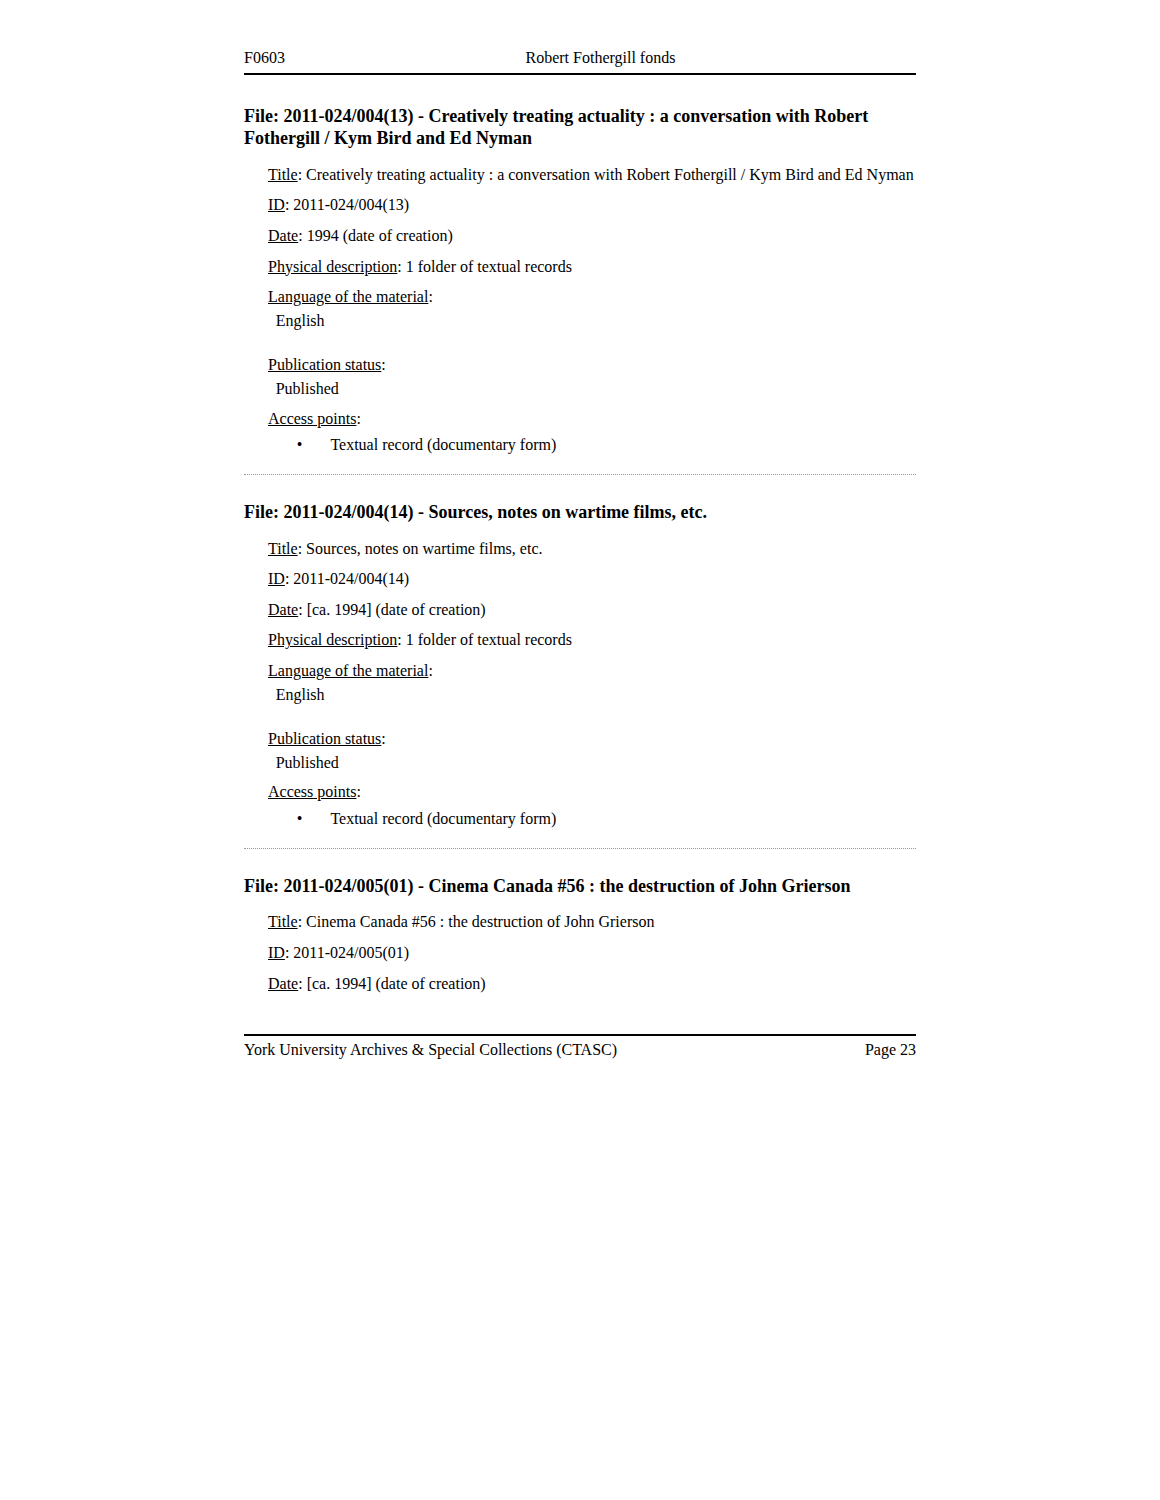F0603
Robert Fothergill fonds
File: 2011-024/004(13) - Creatively treating actuality : a conversation with Robert Fothergill / Kym Bird and Ed Nyman
Title: Creatively treating actuality : a conversation with Robert Fothergill / Kym Bird and Ed Nyman
ID: 2011-024/004(13)
Date: 1994 (date of creation)
Physical description: 1 folder of textual records
Language of the material:
English
Publication status:
Published
Access points:
Textual record (documentary form)
File: 2011-024/004(14) - Sources, notes on wartime films, etc.
Title: Sources, notes on wartime films, etc.
ID: 2011-024/004(14)
Date: [ca. 1994] (date of creation)
Physical description: 1 folder of textual records
Language of the material:
English
Publication status:
Published
Access points:
Textual record (documentary form)
File: 2011-024/005(01) - Cinema Canada #56 : the destruction of John Grierson
Title: Cinema Canada #56 : the destruction of John Grierson
ID: 2011-024/005(01)
Date: [ca. 1994] (date of creation)
York University Archives & Special Collections (CTASC)
Page 23